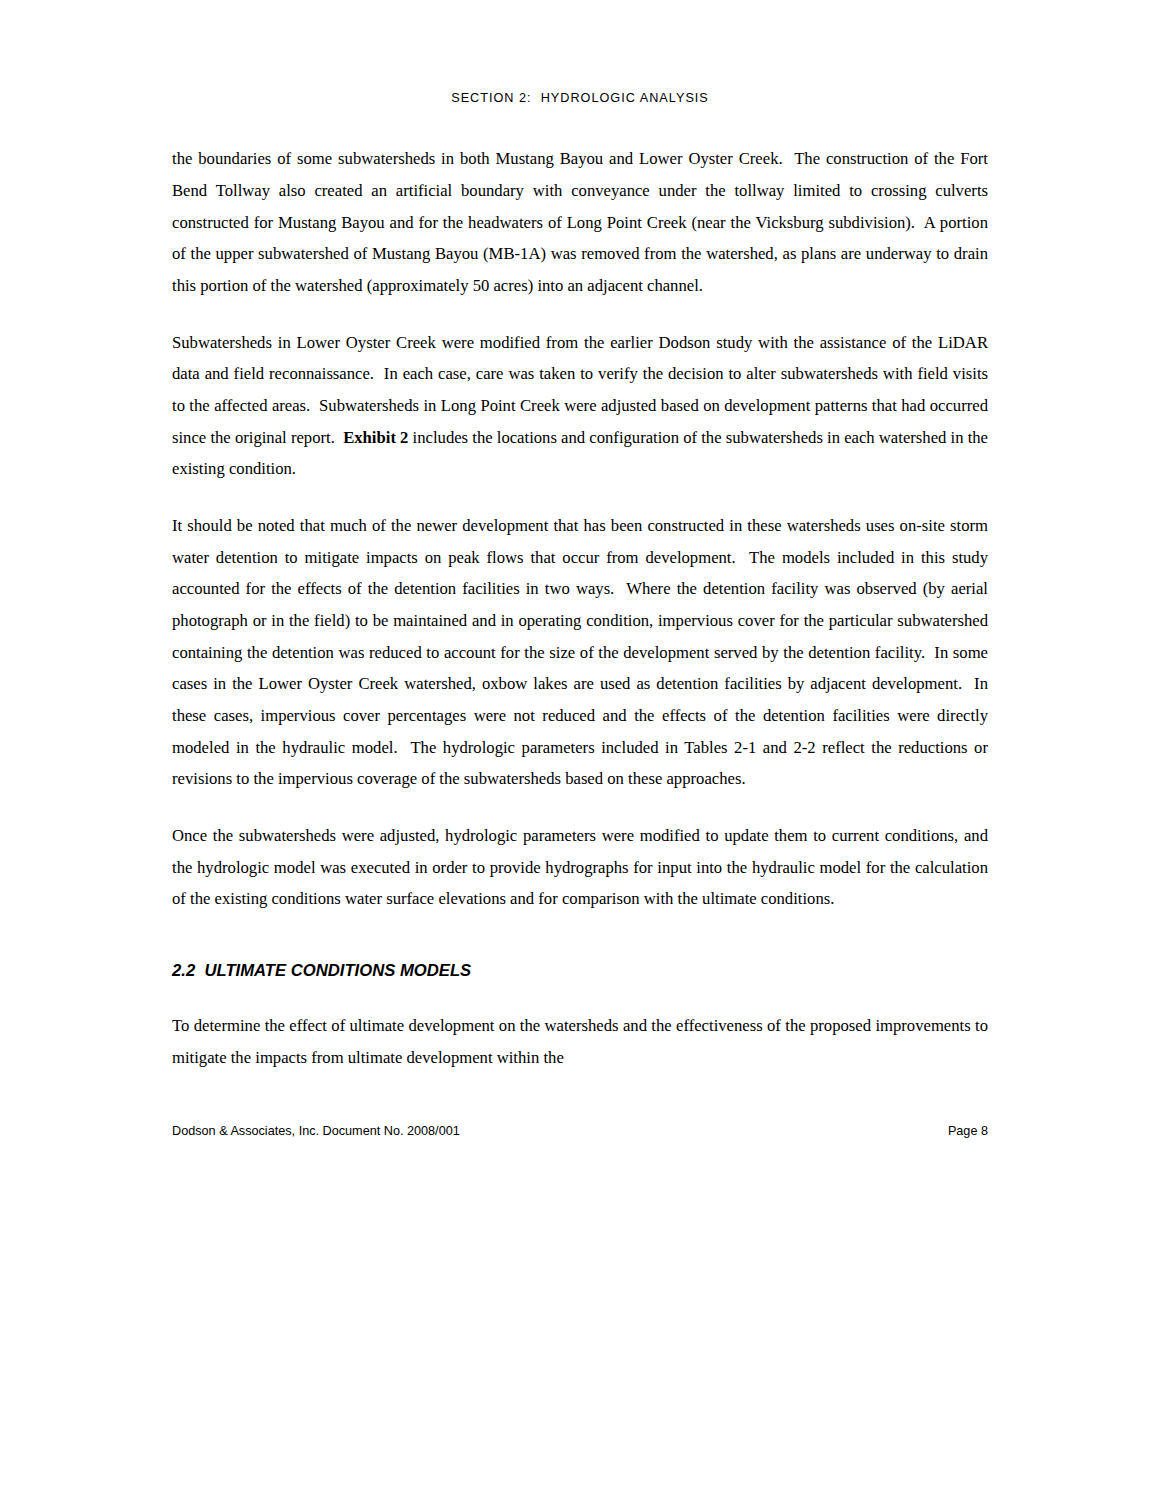SECTION 2: HYDROLOGIC ANALYSIS
the boundaries of some subwatersheds in both Mustang Bayou and Lower Oyster Creek. The construction of the Fort Bend Tollway also created an artificial boundary with conveyance under the tollway limited to crossing culverts constructed for Mustang Bayou and for the headwaters of Long Point Creek (near the Vicksburg subdivision). A portion of the upper subwatershed of Mustang Bayou (MB-1A) was removed from the watershed, as plans are underway to drain this portion of the watershed (approximately 50 acres) into an adjacent channel.
Subwatersheds in Lower Oyster Creek were modified from the earlier Dodson study with the assistance of the LiDAR data and field reconnaissance. In each case, care was taken to verify the decision to alter subwatersheds with field visits to the affected areas. Subwatersheds in Long Point Creek were adjusted based on development patterns that had occurred since the original report. Exhibit 2 includes the locations and configuration of the subwatersheds in each watershed in the existing condition.
It should be noted that much of the newer development that has been constructed in these watersheds uses on-site storm water detention to mitigate impacts on peak flows that occur from development. The models included in this study accounted for the effects of the detention facilities in two ways. Where the detention facility was observed (by aerial photograph or in the field) to be maintained and in operating condition, impervious cover for the particular subwatershed containing the detention was reduced to account for the size of the development served by the detention facility. In some cases in the Lower Oyster Creek watershed, oxbow lakes are used as detention facilities by adjacent development. In these cases, impervious cover percentages were not reduced and the effects of the detention facilities were directly modeled in the hydraulic model. The hydrologic parameters included in Tables 2-1 and 2-2 reflect the reductions or revisions to the impervious coverage of the subwatersheds based on these approaches.
Once the subwatersheds were adjusted, hydrologic parameters were modified to update them to current conditions, and the hydrologic model was executed in order to provide hydrographs for input into the hydraulic model for the calculation of the existing conditions water surface elevations and for comparison with the ultimate conditions.
2.2 ULTIMATE CONDITIONS MODELS
To determine the effect of ultimate development on the watersheds and the effectiveness of the proposed improvements to mitigate the impacts from ultimate development within the
Dodson & Associates, Inc. Document No. 2008/001 Page 8